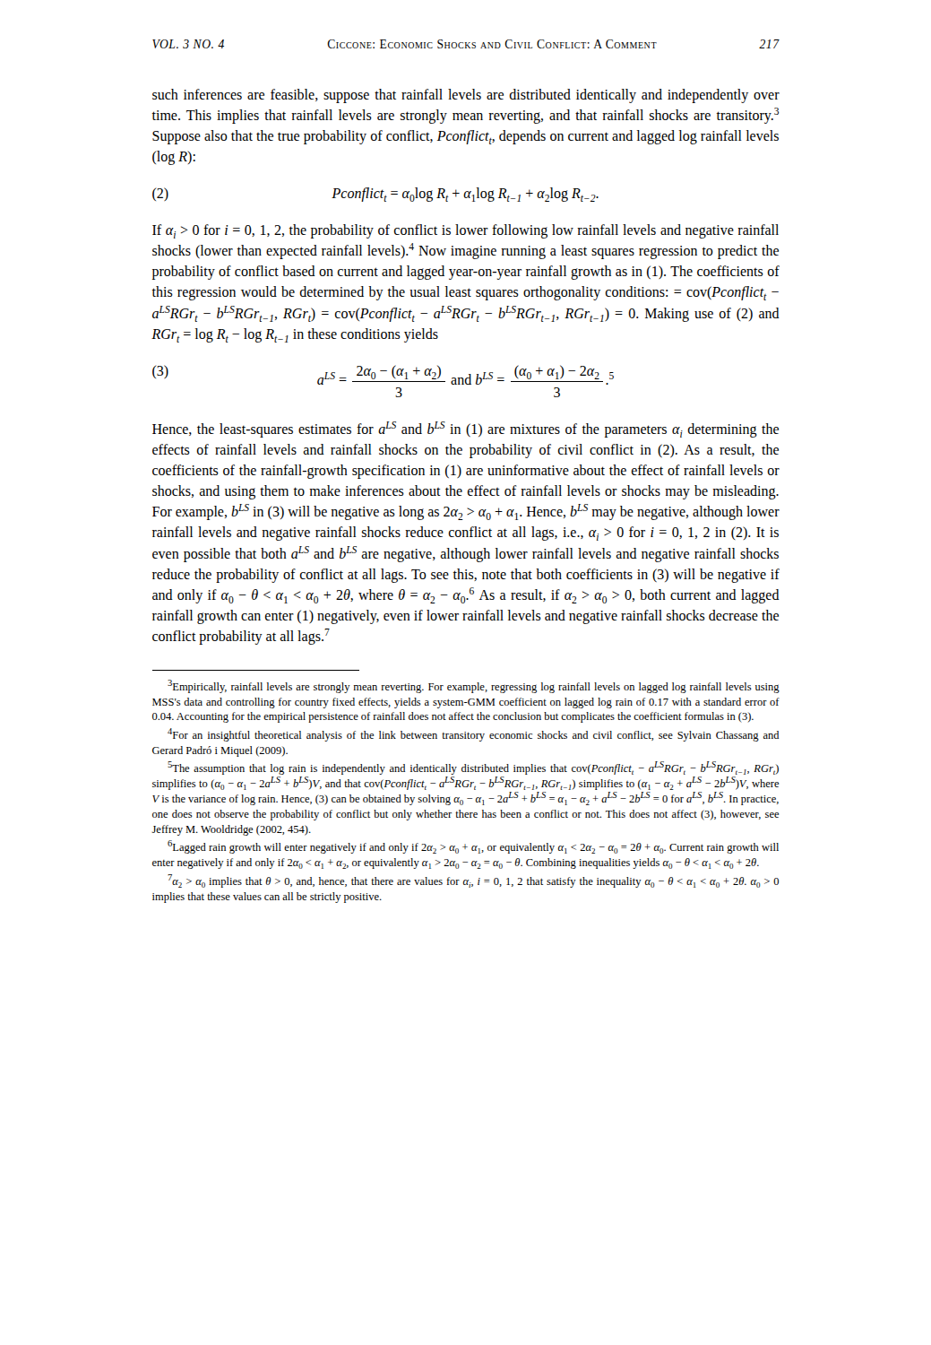VOL. 3 NO. 4 Ciccone: Economic Shocks and Civil Conflict: A Comment 217
such inferences are feasible, suppose that rainfall levels are distributed identically and independently over time. This implies that rainfall levels are strongly mean reverting, and that rainfall shocks are transitory.3 Suppose also that the true probability of conflict, Pconflictt, depends on current and lagged log rainfall levels (log R):
(2) Pconflictt = α0log Rt + α1log Rt−1 + α2log Rt−2.
If αi > 0 for i = 0, 1, 2, the probability of conflict is lower following low rainfall levels and negative rainfall shocks (lower than expected rainfall levels).4 Now imagine running a least squares regression to predict the probability of conflict based on current and lagged year-on-year rainfall growth as in (1). The coefficients of this regression would be determined by the usual least squares orthogonality conditions: = cov(Pconflictt − aLSRGrt − bLSRGrt−1, RGrt) = cov(Pconflictt − aLSRGrt − bLSRGrt−1, RGrt−1) = 0. Making use of (2) and RGrt = log Rt − log Rt−1 in these conditions yields
(3) aLS = 2α0 − (α1 + α2) 3 and bLS = (α0 + α1) − 2α23.5
Hence, the least-squares estimates for aLS and bLS in (1) are mixtures of the parameters αi determining the effects of rainfall levels and rainfall shocks on the probability of civil conflict in (2). As a result, the coefficients of the rainfall-growth specification in (1) are uninformative about the effect of rainfall levels or shocks, and using them to make inferences about the effect of rainfall levels or shocks may be misleading. For example, bLS in (3) will be negative as long as 2α2 > α0 + α1. Hence, bLS may be negative, although lower rainfall levels and negative rainfall shocks reduce conflict at all lags, i.e., αi > 0 for i = 0, 1, 2 in (2). It is even possible that both aLS and bLS are negative, although lower rainfall levels and negative rainfall shocks reduce the probability of conflict at all lags. To see this, note that both coefficients in (3) will be negative if and only if α0 − θ < α1 < α0 + 2θ, where θ = α2 − α0.6 As a result, if α2 > α0 > 0, both current and lagged rainfall growth can enter (1) negatively, even if lower rainfall levels and negative rainfall shocks decrease the conflict probability at all lags.7
3Empirically, rainfall levels are strongly mean reverting. For example, regressing log rainfall levels on lagged log rainfall levels using MSS's data and controlling for country fixed effects, yields a system-GMM coefficient on lagged log rain of 0.17 with a standard error of 0.04. Accounting for the empirical persistence of rainfall does not affect the conclusion but complicates the coefficient formulas in (3).
4For an insightful theoretical analysis of the link between transitory economic shocks and civil conflict, see Sylvain Chassang and Gerard Padró i Miquel (2009).
5The assumption that log rain is independently and identically distributed implies that cov(Pconflictt − aLSRGrt − bLSRGrt−1, RGrt) simplifies to (α0 − α1 − 2aLS + bLS)V, and that cov(Pconflictt − aLSRGrt − bLSRGrt−1, RGrt−1) simplifies to (α1 − α2 + aLS − 2bLS)V, where V is the variance of log rain. Hence, (3) can be obtained by solving α0 − α1 − 2aLS + bLS = α1 − α2 + aLS − 2bLS = 0 for aLS, bLS. In practice, one does not observe the probability of conflict but only whether there has been a conflict or not. This does not affect (3), however, see Jeffrey M. Wooldridge (2002, 454).
6Lagged rain growth will enter negatively if and only if 2α2 > α0 + α1, or equivalently α1 < 2α2 − α0 = 2θ + α0. Current rain growth will enter negatively if and only if 2α0 < α1 + α2, or equivalently α1 > 2α0 − α2 = α0 − θ. Combining inequalities yields α0 − θ < α1 < α0 + 2θ.
7α2 > α0 implies that θ > 0, and, hence, that there are values for αi, i = 0, 1, 2 that satisfy the inequality α0 − θ < α1 < α0 + 2θ. α0 > 0 implies that these values can all be strictly positive.